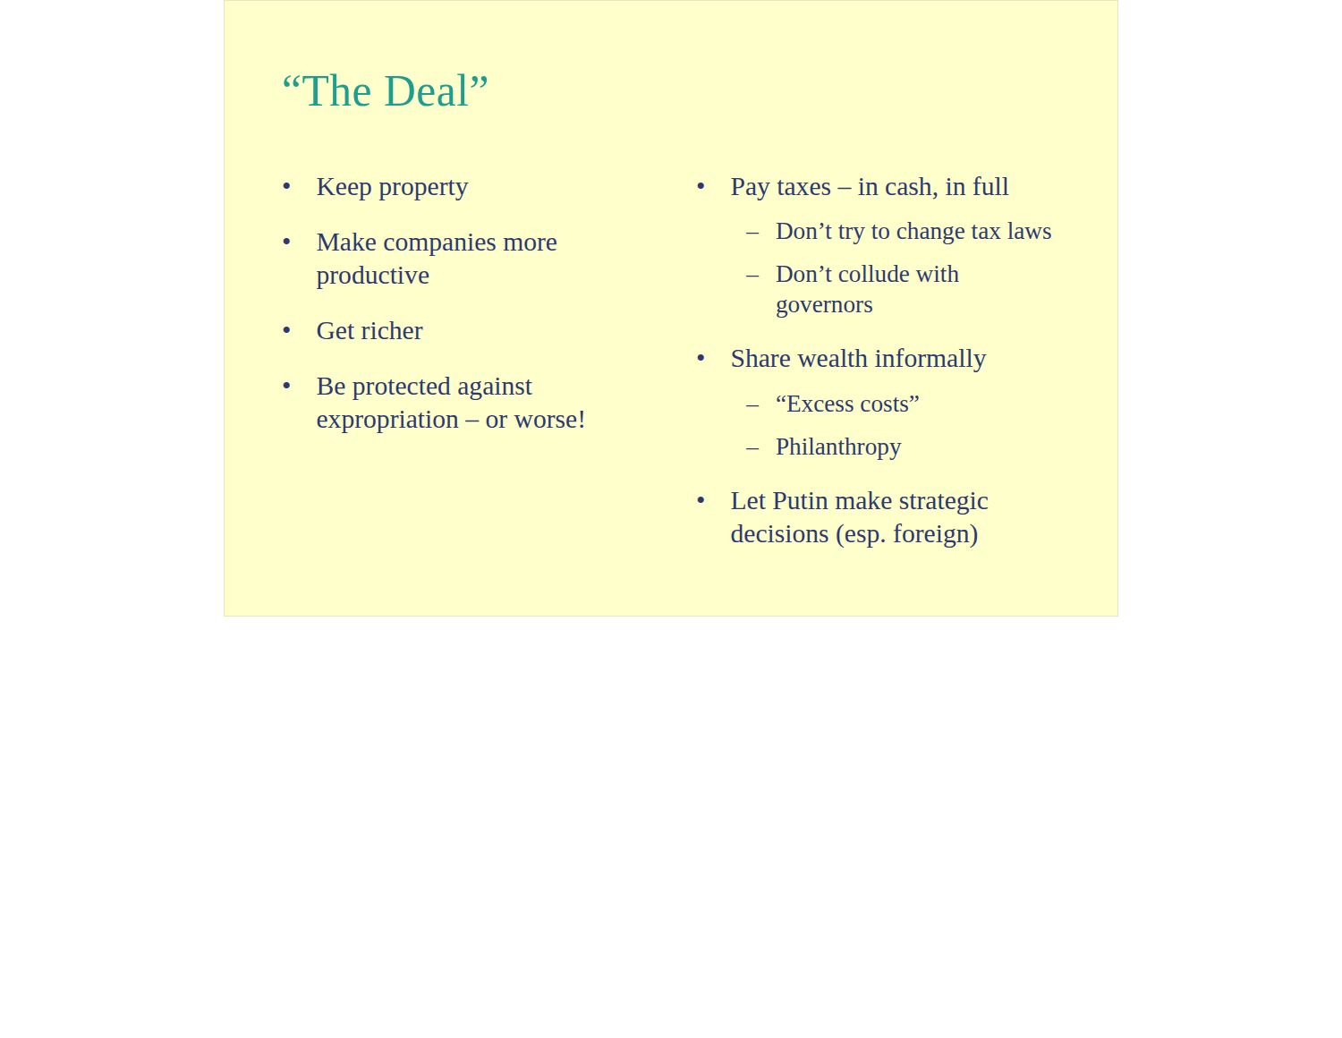“The Deal”
Keep property
Make companies more productive
Get richer
Be protected against expropriation – or worse!
Pay taxes – in cash, in full
Don’t try to change tax laws
Don’t collude with governors
Share wealth informally
“Excess costs”
Philanthropy
Let Putin make strategic decisions (esp. foreign)